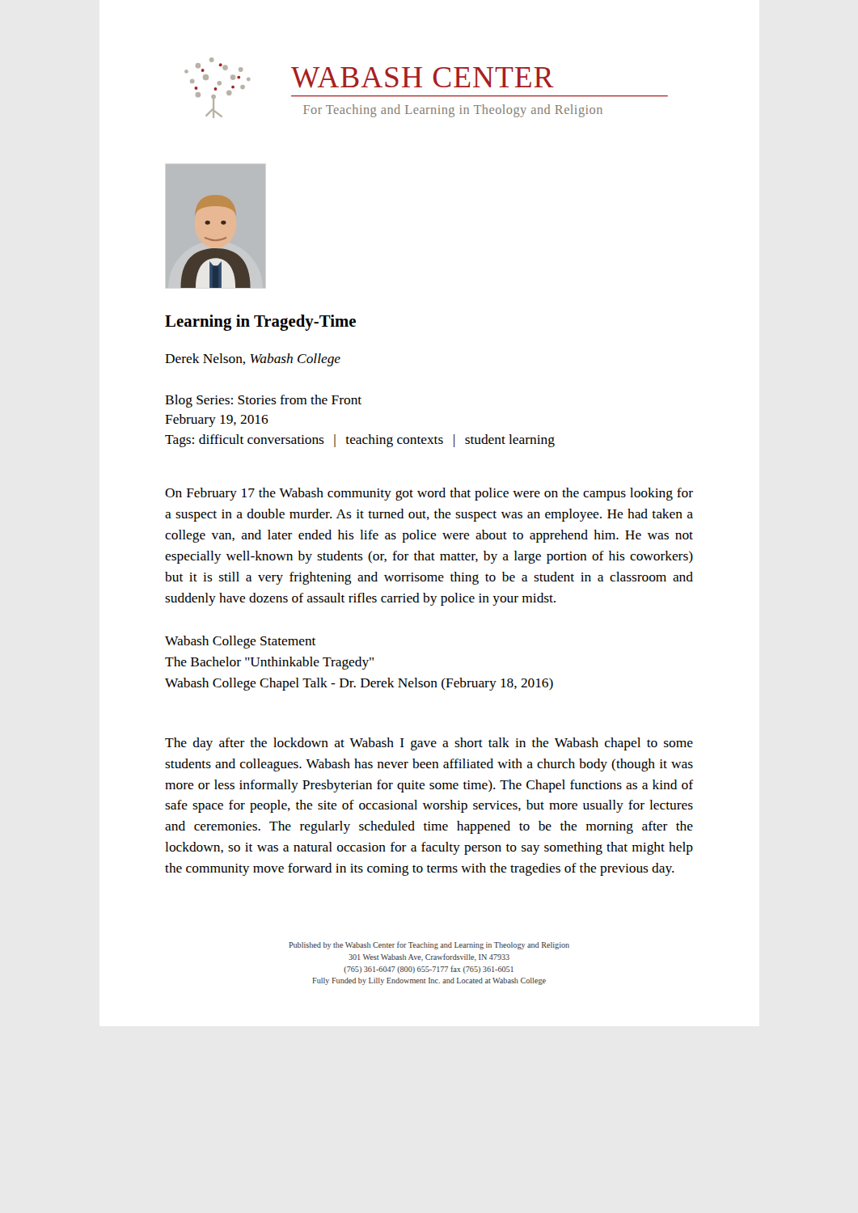Learning in Tragedy-Time
Derek Nelson, Wabash College
Blog Series: Stories from the Front
February 19, 2016
Tags: difficult conversations|teaching contexts|student learning
On February 17 the Wabash community got word that police were on the campus looking for a suspect in a double murder. As it turned out, the suspect was an employee. He had taken a college van, and later ended his life as police were about to apprehend him. He was not especially well-known by students (or, for that matter, by a large portion of his coworkers) but it is still a very frightening and worrisome thing to be a student in a classroom and suddenly have dozens of assault rifles carried by police in your midst.
Wabash College Statement
The Bachelor "Unthinkable Tragedy"
Wabash College Chapel Talk - Dr. Derek Nelson (February 18, 2016)
The day after the lockdown at Wabash I gave a short talk in the Wabash chapel to some students and colleagues. Wabash has never been affiliated with a church body (though it was more or less informally Presbyterian for quite some time). The Chapel functions as a kind of safe space for people, the site of occasional worship services, but more usually for lectures and ceremonies. The regularly scheduled time happened to be the morning after the lockdown, so it was a natural occasion for a faculty person to say something that might help the community move forward in its coming to terms with the tragedies of the previous day.
Published by the Wabash Center for Teaching and Learning in Theology and Religion
301 West Wabash Ave, Crawfordsville, IN 47933
(765) 361-6047 (800) 655-7177 fax (765) 361-6051
Fully Funded by Lilly Endowment Inc. and Located at Wabash College